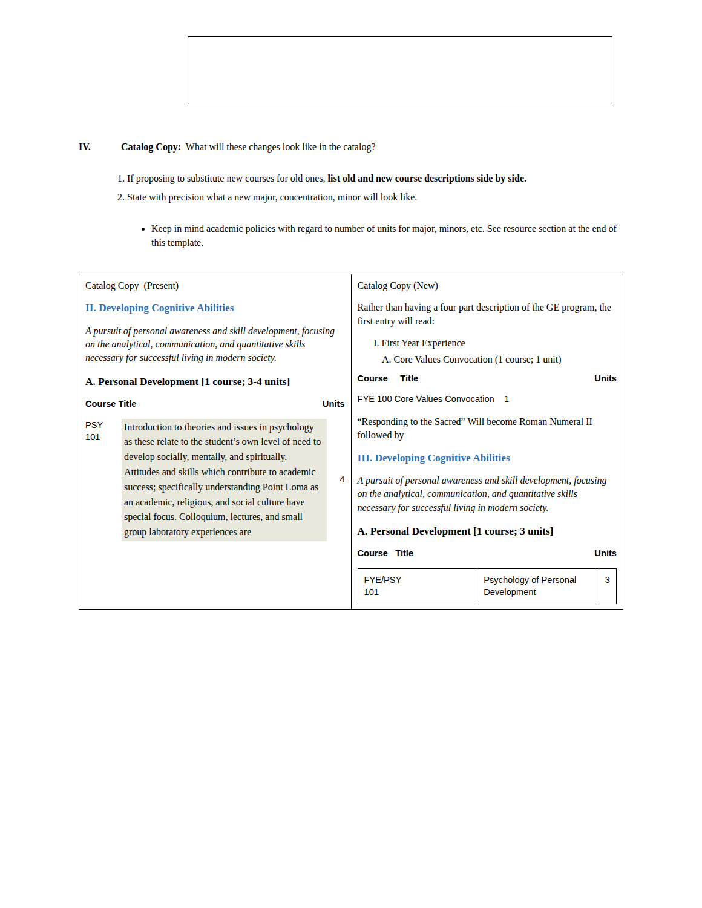IV. Catalog Copy: What will these changes look like in the catalog?
If proposing to substitute new courses for old ones, list old and new course descriptions side by side.
State with precision what a new major, concentration, minor will look like.
Keep in mind academic policies with regard to number of units for major, minors, etc. See resource section at the end of this template.
| Catalog Copy (Present) II. Developing Cognitive Abilities A pursuit of personal awareness and skill development, focusing on the analytical, communication, and quantitative skills necessary for successful living in modern society. A. Personal Development [1 course; 3-4 units] Course Title Units PSY 101 Introduction to theories and issues in psychology as these relate to the student’s own level of need to develop socially, mentally, and spiritually. Attitudes and skills which contribute to academic success; specifically understanding Point Loma as an academic, religious, and social culture have special focus. Colloquium, lectures, and small group laboratory experiences are 4 | Catalog Copy (New) Rather than having a four part description of the GE program, the first entry will read: First Year Experience Core Values Convocation (1 course; 1 unit) Course Title Units FYE 100 Core Values Convocation 1 “Responding to the Sacred” Will become Roman Numeral II followed by III. Developing Cognitive Abilities A pursuit of personal awareness and skill development, focusing on the analytical, communication, and quantitative skills necessary for successful living in modern society. A. Personal Development [1 course; 3 units] Course Title Units / FYE/PSY 101 / Psychology of Personal Development / 3 / |